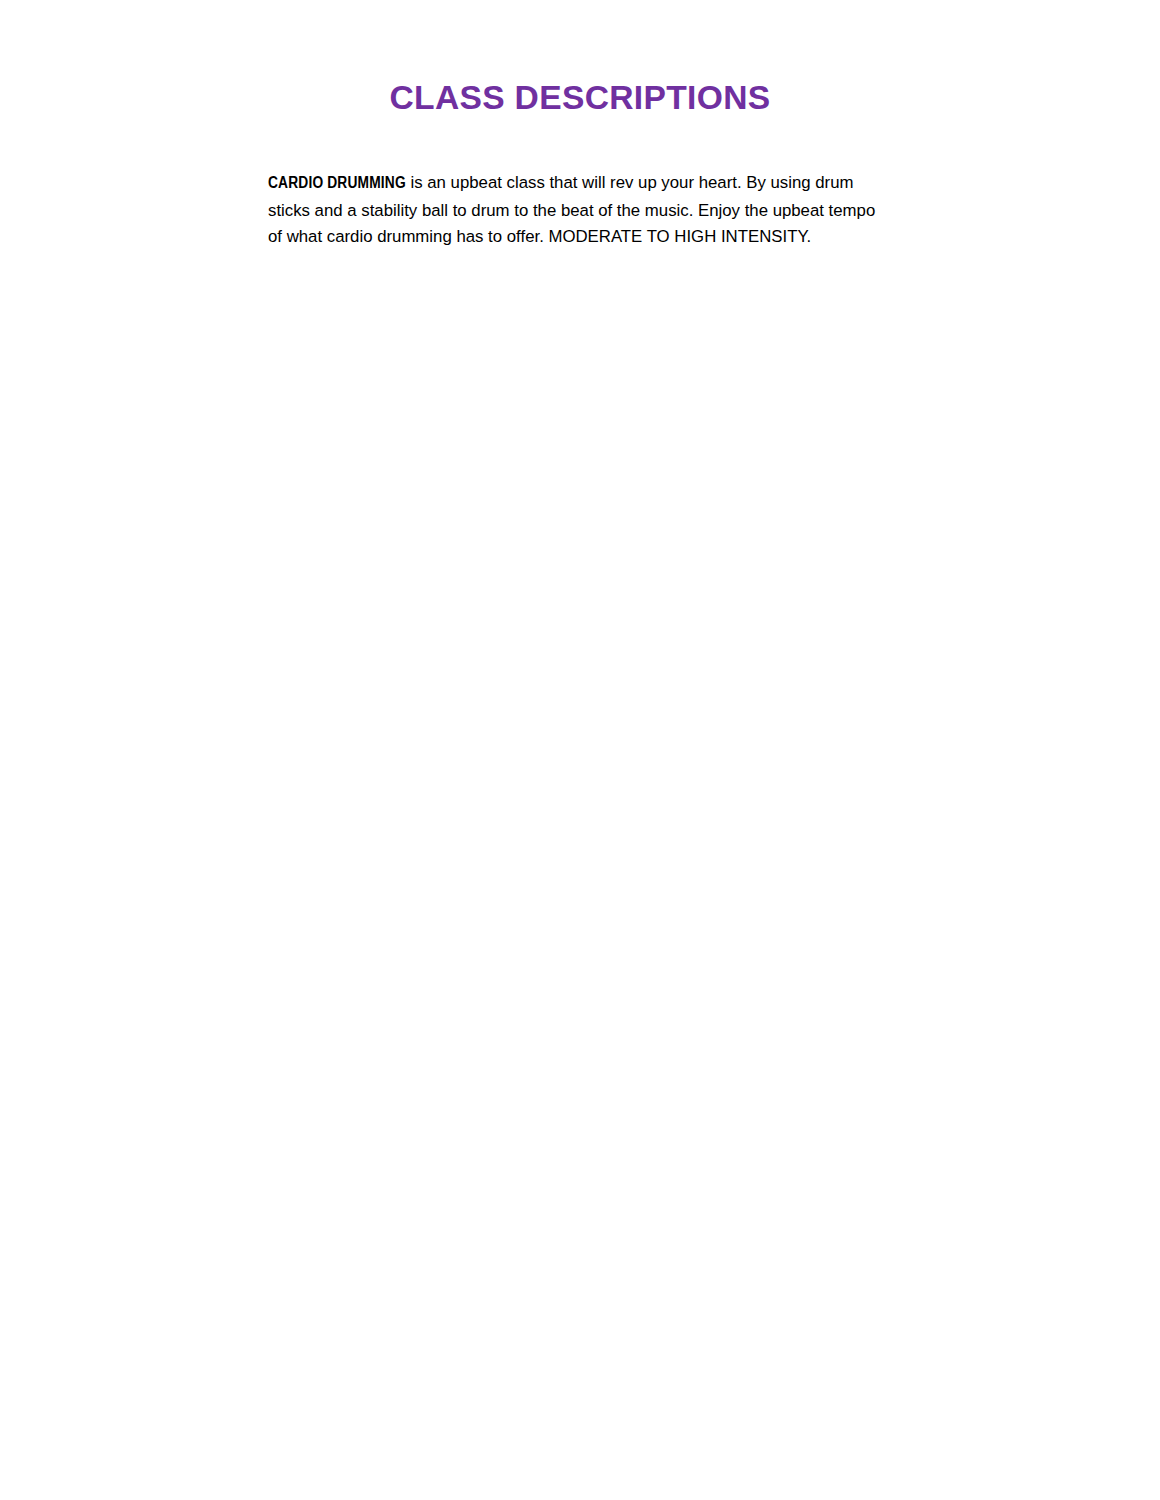CLASS DESCRIPTIONS
CARDIO DRUMMING is an upbeat class that will rev up your heart. By using drum sticks and a stability ball to drum to the beat of the music. Enjoy the upbeat tempo of what cardio drumming has to offer. MODERATE TO HIGH INTENSITY.